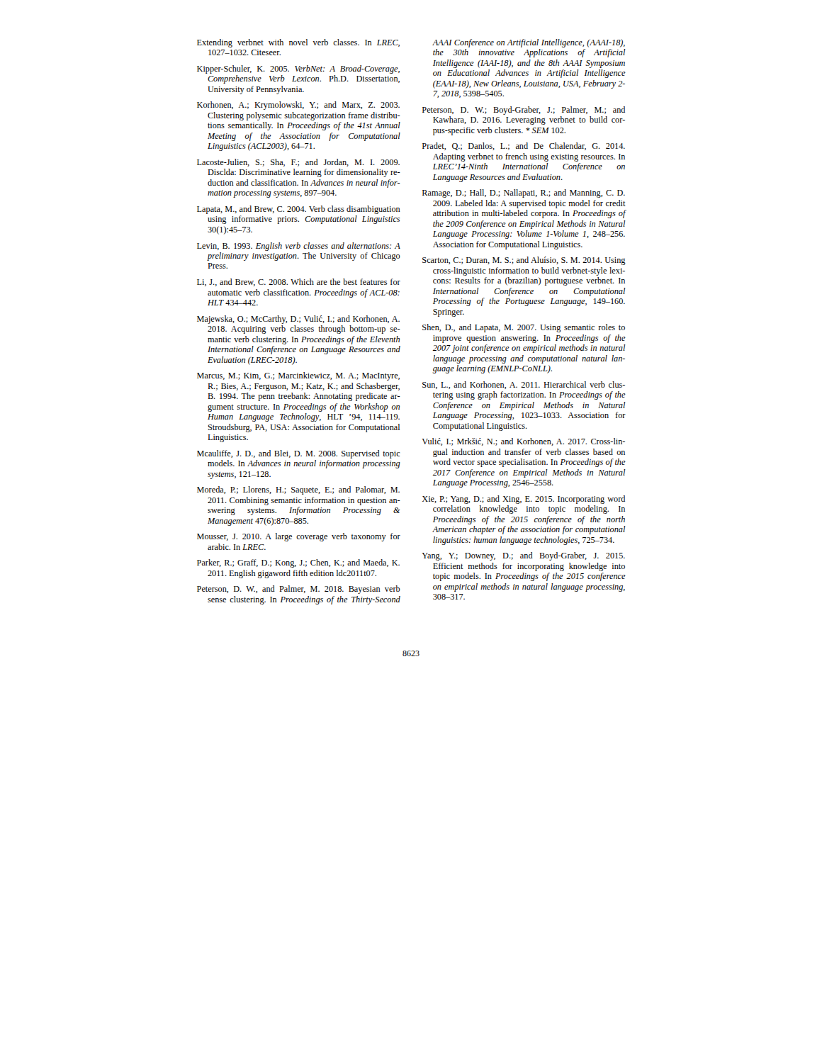Extending verbnet with novel verb classes. In LREC, 1027–1032. Citeseer.
Kipper-Schuler, K. 2005. VerbNet: A Broad-Coverage, Comprehensive Verb Lexicon. Ph.D. Dissertation, University of Pennsylvania.
Korhonen, A.; Krymolowski, Y.; and Marx, Z. 2003. Clustering polysemic subcategorization frame distributions semantically. In Proceedings of the 41st Annual Meeting of the Association for Computational Linguistics (ACL2003), 64–71.
Lacoste-Julien, S.; Sha, F.; and Jordan, M. I. 2009. Disclda: Discriminative learning for dimensionality reduction and classification. In Advances in neural information processing systems, 897–904.
Lapata, M., and Brew, C. 2004. Verb class disambiguation using informative priors. Computational Linguistics 30(1):45–73.
Levin, B. 1993. English verb classes and alternations: A preliminary investigation. The University of Chicago Press.
Li, J., and Brew, C. 2008. Which are the best features for automatic verb classification. Proceedings of ACL-08: HLT 434–442.
Majewska, O.; McCarthy, D.; Vulić, I.; and Korhonen, A. 2018. Acquiring verb classes through bottom-up semantic verb clustering. In Proceedings of the Eleventh International Conference on Language Resources and Evaluation (LREC-2018).
Marcus, M.; Kim, G.; Marcinkiewicz, M. A.; MacIntyre, R.; Bies, A.; Ferguson, M.; Katz, K.; and Schasberger, B. 1994. The penn treebank: Annotating predicate argument structure. In Proceedings of the Workshop on Human Language Technology, HLT ’94, 114–119. Stroudsburg, PA, USA: Association for Computational Linguistics.
Mcauliffe, J. D., and Blei, D. M. 2008. Supervised topic models. In Advances in neural information processing systems, 121–128.
Moreda, P.; Llorens, H.; Saquete, E.; and Palomar, M. 2011. Combining semantic information in question answering systems. Information Processing & Management 47(6):870–885.
Mousser, J. 2010. A large coverage verb taxonomy for arabic. In LREC.
Parker, R.; Graff, D.; Kong, J.; Chen, K.; and Maeda, K. 2011. English gigaword fifth edition ldc2011t07.
Peterson, D. W., and Palmer, M. 2018. Bayesian verb sense clustering. In Proceedings of the Thirty-Second AAAI Conference on Artificial Intelligence, (AAAI-18), the 30th innovative Applications of Artificial Intelligence (IAAI-18), and the 8th AAAI Symposium on Educational Advances in Artificial Intelligence (EAAI-18), New Orleans, Louisiana, USA, February 2-7, 2018, 5398–5405.
Peterson, D. W.; Boyd-Graber, J.; Palmer, M.; and Kawhara, D. 2016. Leveraging verbnet to build corpus-specific verb clusters. * SEM 102.
Pradet, Q.; Danlos, L.; and De Chalendar, G. 2014. Adapting verbnet to french using existing resources. In LREC’14-Ninth International Conference on Language Resources and Evaluation.
Ramage, D.; Hall, D.; Nallapati, R.; and Manning, C. D. 2009. Labeled lda: A supervised topic model for credit attribution in multi-labeled corpora. In Proceedings of the 2009 Conference on Empirical Methods in Natural Language Processing: Volume 1-Volume 1, 248–256. Association for Computational Linguistics.
Scarton, C.; Duran, M. S.; and Aluísio, S. M. 2014. Using cross-linguistic information to build verbnet-style lexicons: Results for a (brazilian) portuguese verbnet. In International Conference on Computational Processing of the Portuguese Language, 149–160. Springer.
Shen, D., and Lapata, M. 2007. Using semantic roles to improve question answering. In Proceedings of the 2007 joint conference on empirical methods in natural language processing and computational natural language learning (EMNLP-CoNLL).
Sun, L., and Korhonen, A. 2011. Hierarchical verb clustering using graph factorization. In Proceedings of the Conference on Empirical Methods in Natural Language Processing, 1023–1033. Association for Computational Linguistics.
Vulić, I.; Mrkšić, N.; and Korhonen, A. 2017. Cross-lingual induction and transfer of verb classes based on word vector space specialisation. In Proceedings of the 2017 Conference on Empirical Methods in Natural Language Processing, 2546–2558.
Xie, P.; Yang, D.; and Xing, E. 2015. Incorporating word correlation knowledge into topic modeling. In Proceedings of the 2015 conference of the north American chapter of the association for computational linguistics: human language technologies, 725–734.
Yang, Y.; Downey, D.; and Boyd-Graber, J. 2015. Efficient methods for incorporating knowledge into topic models. In Proceedings of the 2015 conference on empirical methods in natural language processing, 308–317.
8623